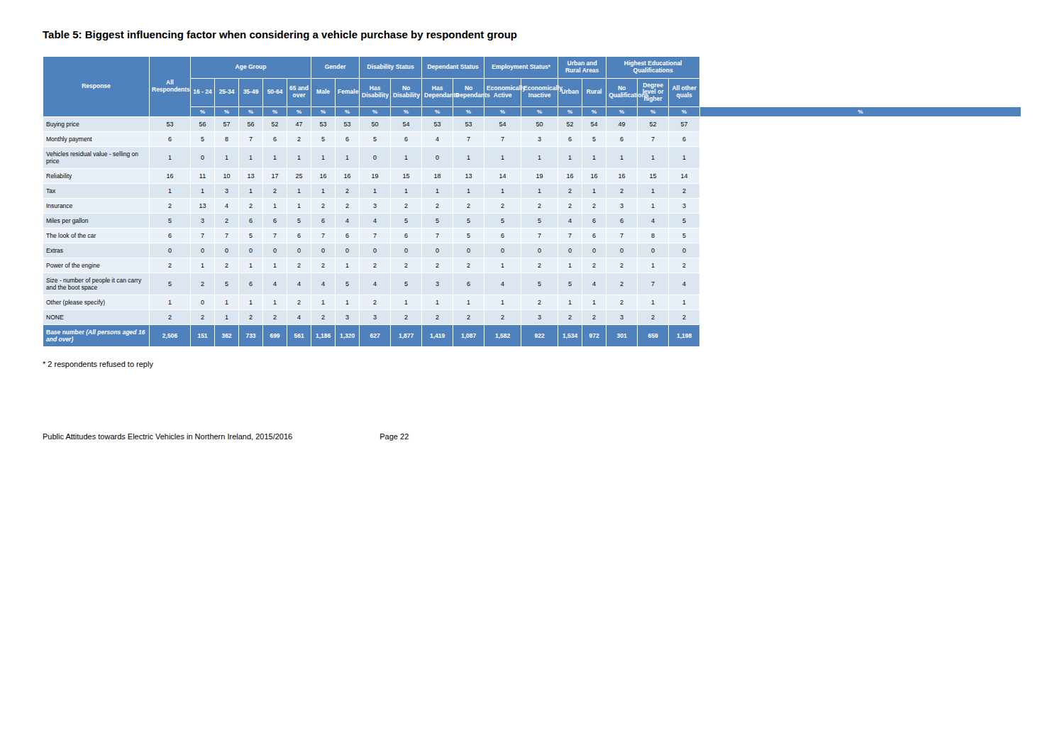Table 5: Biggest influencing factor when considering a vehicle purchase by respondent group
| Response | All Respondents | Age Group | Gender | Disability Status | Dependant Status | Employment Status* | Urban and Rural Areas | Highest Educational Qualifications |
| --- | --- | --- | --- | --- | --- | --- | --- | --- |
| 16 - 24 | 25-34 | 35-49 | 50-64 | 65 and over | Male | Female | Has Disability | No Disability | Has Dependants | No Dependants | Economically Active | Economically Inactive | Urban | Rural | No Qualifications | Degree level or higher | All other quals |
| % | % | % | % | % | % | % | % | % | % | % | % | % | % | % | % | % | % | % |
| Buying price | 53 | 56 | 57 | 56 | 52 | 47 | 53 | 53 | 50 | 54 | 53 | 53 | 54 | 50 | 52 | 54 | 49 | 52 | 57 |
| Monthly payment | 6 | 5 | 8 | 7 | 6 | 2 | 5 | 6 | 5 | 6 | 4 | 7 | 7 | 3 | 6 | 5 | 6 | 7 | 6 |
| Vehicles residual value - selling on price | 1 | 0 | 1 | 1 | 1 | 1 | 1 | 1 | 0 | 1 | 0 | 1 | 1 | 1 | 1 | 1 | 1 | 1 | 1 |
| Reliability | 16 | 11 | 10 | 13 | 17 | 25 | 16 | 16 | 19 | 15 | 18 | 13 | 14 | 19 | 16 | 16 | 16 | 15 | 14 |
| Tax | 1 | 1 | 3 | 1 | 2 | 1 | 1 | 2 | 1 | 1 | 1 | 1 | 1 | 1 | 2 | 1 | 2 | 1 | 2 |
| Insurance | 2 | 13 | 4 | 2 | 1 | 1 | 2 | 2 | 3 | 2 | 2 | 2 | 2 | 2 | 2 | 2 | 3 | 1 | 3 |
| Miles per gallon | 5 | 3 | 2 | 6 | 6 | 5 | 6 | 4 | 4 | 5 | 5 | 5 | 5 | 5 | 4 | 6 | 6 | 4 | 5 |
| The look of the car | 6 | 7 | 7 | 5 | 7 | 6 | 7 | 6 | 7 | 6 | 7 | 5 | 6 | 7 | 7 | 6 | 7 | 8 | 5 |
| Extras | 0 | 0 | 0 | 0 | 0 | 0 | 0 | 0 | 0 | 0 | 0 | 0 | 0 | 0 | 0 | 0 | 0 | 0 | 0 |
| Power of the engine | 2 | 1 | 2 | 1 | 1 | 2 | 2 | 1 | 2 | 2 | 2 | 2 | 1 | 2 | 1 | 2 | 2 | 1 | 2 |
| Size - number of people it can carry and the boot space | 5 | 2 | 5 | 6 | 4 | 4 | 4 | 5 | 4 | 5 | 3 | 6 | 4 | 5 | 5 | 4 | 2 | 7 | 4 |
| Other (please specify) | 1 | 0 | 1 | 1 | 1 | 2 | 1 | 1 | 2 | 1 | 1 | 1 | 1 | 2 | 1 | 1 | 2 | 1 | 1 |
| NONE | 2 | 2 | 1 | 2 | 2 | 4 | 2 | 3 | 3 | 2 | 2 | 2 | 2 | 3 | 2 | 2 | 3 | 2 | 2 |
| Base number (All persons aged 16 and over) | 2,506 | 151 | 362 | 733 | 699 | 561 | 1,186 | 1,320 | 627 | 1,877 | 1,419 | 1,087 | 1,582 | 922 | 1,534 | 972 | 301 | 659 | 1,198 |
* 2 respondents refused to reply
Public Attitudes towards Electric Vehicles in Northern Ireland, 2015/2016 Page 22